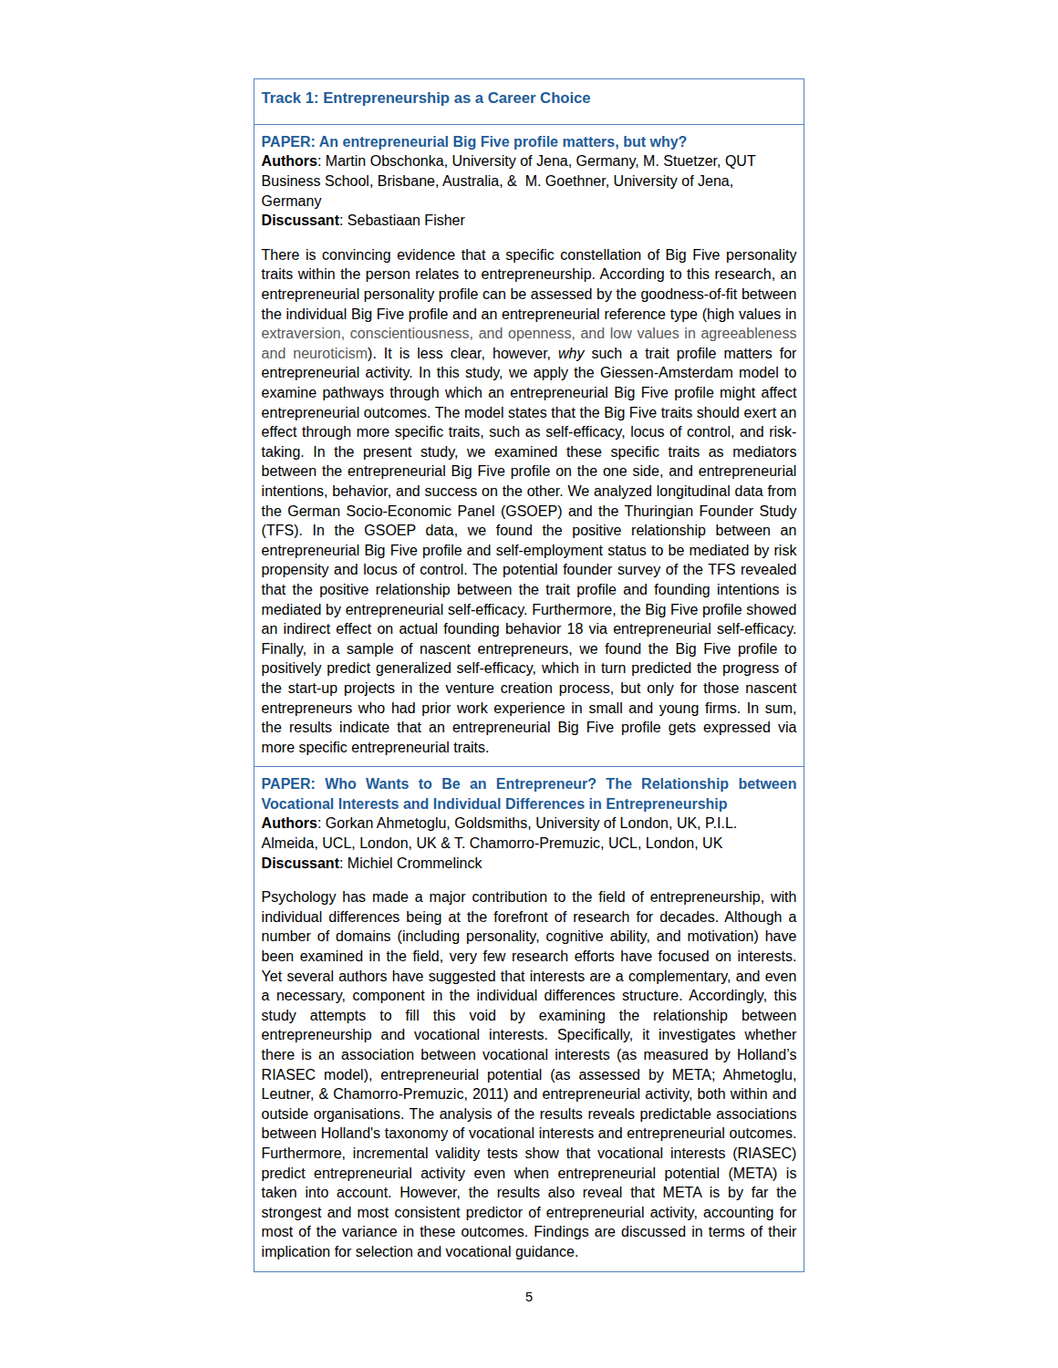| Track 1: Entrepreneurship as a Career Choice |
| PAPER: An entrepreneurial Big Five profile matters, but why? Authors : Martin Obschonka, University of Jena, Germany, M. Stuetzer, QUT Business School, Brisbane, Australia, & M. Goethner, University of Jena, Germany Discussant : Sebastiaan Fisher There is convincing evidence that a specific constellation of Big Five personality traits within the person relates to entrepreneurship. According to this research, an entrepreneurial personality profile can be assessed by the goodness-of-fit between the individual Big Five profile and an entrepreneurial reference type (high values in extraversion, conscientiousness, and openness, and low values in agreeableness and neuroticism ). It is less clear, however, why such a trait profile matters for entrepreneurial activity. In this study, we apply the Giessen-Amsterdam model to examine pathways through which an entrepreneurial Big Five profile might affect entrepreneurial outcomes. The model states that the Big Five traits should exert an effect through more specific traits, such as self-efficacy, locus of control, and risk-taking. In the present study, we examined these specific traits as mediators between the entrepreneurial Big Five profile on the one side, and entrepreneurial intentions, behavior, and success on the other. We analyzed longitudinal data from the German Socio-Economic Panel (GSOEP) and the Thuringian Founder Study (TFS). In the GSOEP data, we found the positive relationship between an entrepreneurial Big Five profile and self-employment status to be mediated by risk propensity and locus of control. The potential founder survey of the TFS revealed that the positive relationship between the trait profile and founding intentions is mediated by entrepreneurial self-efficacy. Furthermore, the Big Five profile showed an indirect effect on actual founding behavior 18 via entrepreneurial self-efficacy. Finally, in a sample of nascent entrepreneurs, we found the Big Five profile to positively predict generalized self-efficacy, which in turn predicted the progress of the start-up projects in the venture creation process, but only for those nascent entrepreneurs who had prior work experience in small and young firms. In sum, the results indicate that an entrepreneurial Big Five profile gets expressed via more specific entrepreneurial traits. |
| PAPER: Who Wants to Be an Entrepreneur? The Relationship between Vocational Interests and Individual Differences in Entrepreneurship Authors : Gorkan Ahmetoglu, Goldsmiths, University of London, UK, P.I.L. Almeida, UCL, London, UK & T. Chamorro-Premuzic, UCL, London, UK Discussant : Michiel Crommelinck Psychology has made a major contribution to the field of entrepreneurship, with individual differences being at the forefront of research for decades. Although a number of domains (including personality, cognitive ability, and motivation) have been examined in the field, very few research efforts have focused on interests. Yet several authors have suggested that interests are a complementary, and even a necessary, component in the individual differences structure. Accordingly, this study attempts to fill this void by examining the relationship between entrepreneurship and vocational interests. Specifically, it investigates whether there is an association between vocational interests (as measured by Holland’s RIASEC model), entrepreneurial potential (as assessed by META; Ahmetoglu, Leutner, & Chamorro-Premuzic, 2011) and entrepreneurial activity, both within and outside organisations. The analysis of the results reveals predictable associations between Holland's taxonomy of vocational interests and entrepreneurial outcomes. Furthermore, incremental validity tests show that vocational interests (RIASEC) predict entrepreneurial activity even when entrepreneurial potential (META) is taken into account. However, the results also reveal that META is by far the strongest and most consistent predictor of entrepreneurial activity, accounting for most of the variance in these outcomes. Findings are discussed in terms of their implication for selection and vocational guidance. |
5